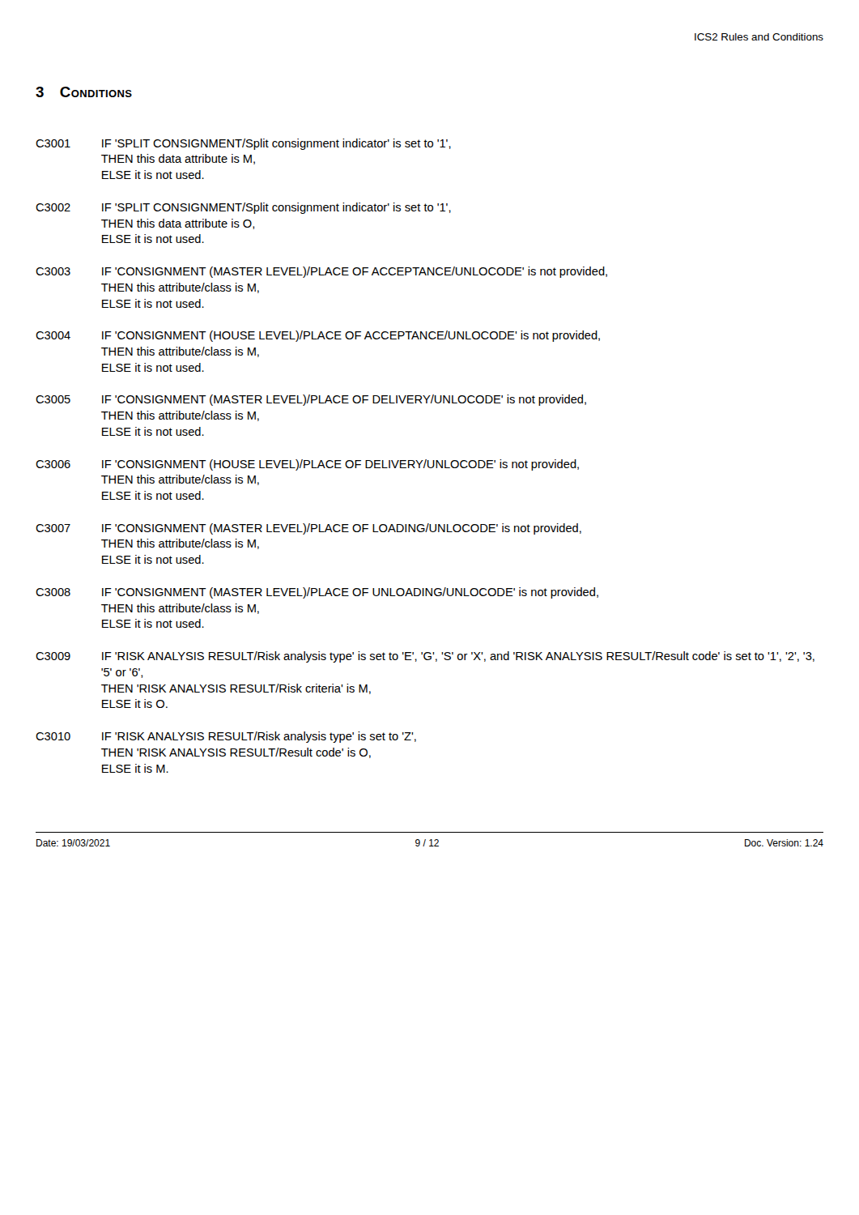ICS2 Rules and Conditions
3 Conditions
| C3001 | IF 'SPLIT CONSIGNMENT/Split consignment indicator' is set to '1', THEN this data attribute is M, ELSE it is not used. |
| C3002 | IF 'SPLIT CONSIGNMENT/Split consignment indicator' is set to '1', THEN this data attribute is O, ELSE it is not used. |
| C3003 | IF 'CONSIGNMENT (MASTER LEVEL)/PLACE OF ACCEPTANCE/UNLOCODE' is not provided, THEN this attribute/class is M, ELSE it is not used. |
| C3004 | IF 'CONSIGNMENT (HOUSE LEVEL)/PLACE OF ACCEPTANCE/UNLOCODE' is not provided, THEN this attribute/class is M, ELSE it is not used. |
| C3005 | IF 'CONSIGNMENT (MASTER LEVEL)/PLACE OF DELIVERY/UNLOCODE' is not provided, THEN this attribute/class is M, ELSE it is not used. |
| C3006 | IF 'CONSIGNMENT (HOUSE LEVEL)/PLACE OF DELIVERY/UNLOCODE' is not provided, THEN this attribute/class is M, ELSE it is not used. |
| C3007 | IF 'CONSIGNMENT (MASTER LEVEL)/PLACE OF LOADING/UNLOCODE' is not provided, THEN this attribute/class is M, ELSE it is not used. |
| C3008 | IF 'CONSIGNMENT (MASTER LEVEL)/PLACE OF UNLOADING/UNLOCODE' is not provided, THEN this attribute/class is M, ELSE it is not used. |
| C3009 | IF 'RISK ANALYSIS RESULT/Risk analysis type' is set to 'E', 'G', 'S' or 'X', and 'RISK ANALYSIS RESULT/Result code' is set to '1', '2', '3, '5' or '6', THEN 'RISK ANALYSIS RESULT/Risk criteria' is M, ELSE it is O. |
| C3010 | IF 'RISK ANALYSIS RESULT/Risk analysis type' is set to 'Z', THEN 'RISK ANALYSIS RESULT/Result code' is O, ELSE it is M. |
Date: 19/03/2021
9 / 12
Doc. Version: 1.24